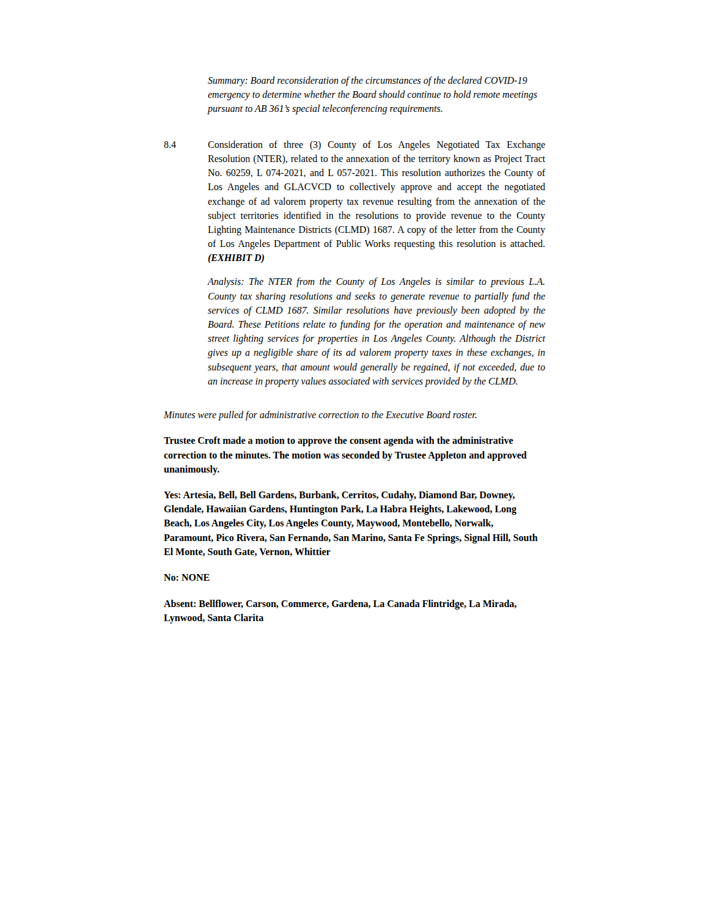Summary: Board reconsideration of the circumstances of the declared COVID-19 emergency to determine whether the Board should continue to hold remote meetings pursuant to AB 361’s special teleconferencing requirements.
8.4
Consideration of three (3) County of Los Angeles Negotiated Tax Exchange Resolution (NTER), related to the annexation of the territory known as Project Tract No. 60259, L 074-2021, and L 057-2021. This resolution authorizes the County of Los Angeles and GLACVCD to collectively approve and accept the negotiated exchange of ad valorem property tax revenue resulting from the annexation of the subject territories identified in the resolutions to provide revenue to the County Lighting Maintenance Districts (CLMD) 1687. A copy of the letter from the County of Los Angeles Department of Public Works requesting this resolution is attached. (EXHIBIT D)
Analysis: The NTER from the County of Los Angeles is similar to previous L.A. County tax sharing resolutions and seeks to generate revenue to partially fund the services of CLMD 1687. Similar resolutions have previously been adopted by the Board. These Petitions relate to funding for the operation and maintenance of new street lighting services for properties in Los Angeles County. Although the District gives up a negligible share of its ad valorem property taxes in these exchanges, in subsequent years, that amount would generally be regained, if not exceeded, due to an increase in property values associated with services provided by the CLMD.
Minutes were pulled for administrative correction to the Executive Board roster.
Trustee Croft made a motion to approve the consent agenda with the administrative correction to the minutes. The motion was seconded by Trustee Appleton and approved unanimously.
Yes: Artesia, Bell, Bell Gardens, Burbank, Cerritos, Cudahy, Diamond Bar, Downey, Glendale, Hawaiian Gardens, Huntington Park, La Habra Heights, Lakewood, Long Beach, Los Angeles City, Los Angeles County, Maywood, Montebello, Norwalk, Paramount, Pico Rivera, San Fernando, San Marino, Santa Fe Springs, Signal Hill, South El Monte, South Gate, Vernon, Whittier
No: NONE
Absent: Bellflower, Carson, Commerce, Gardena, La Canada Flintridge, La Mirada, Lynwood, Santa Clarita